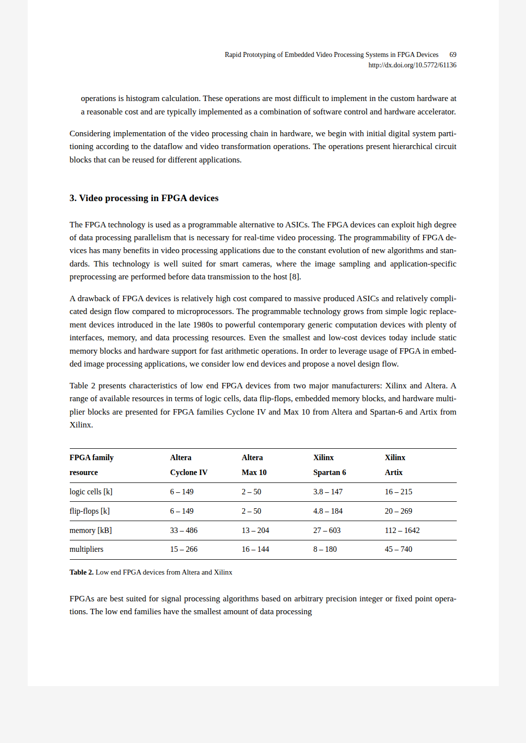Rapid Prototyping of Embedded Video Processing Systems in FPGA Devices 69 http://dx.doi.org/10.5772/61136
operations is histogram calculation. These operations are most difficult to implement in the custom hardware at a reasonable cost and are typically implemented as a combination of software control and hardware accelerator.
Considering implementation of the video processing chain in hardware, we begin with initial digital system partitioning according to the dataflow and video transformation operations. The operations present hierarchical circuit blocks that can be reused for different applications.
3. Video processing in FPGA devices
The FPGA technology is used as a programmable alternative to ASICs. The FPGA devices can exploit high degree of data processing parallelism that is necessary for real-time video processing. The programmability of FPGA devices has many benefits in video processing applications due to the constant evolution of new algorithms and standards. This technology is well suited for smart cameras, where the image sampling and application-specific prepro­cessing are performed before data transmission to the host [8].
A drawback of FPGA devices is relatively high cost compared to massive produced ASICs and relatively complicated design flow compared to microprocessors. The programmable tech­nology grows from simple logic replacement devices introduced in the late 1980s to powerful contemporary generic computation devices with plenty of interfaces, memory, and data processing resources. Even the smallest and low-cost devices today include static memory blocks and hardware support for fast arithmetic operations. In order to leverage usage of FPGA in embedded image processing applications, we consider low end devices and propose a novel design flow.
Table 2 presents characteristics of low end FPGA devices from two major manufacturers: Xilinx and Altera. A range of available resources in terms of logic cells, data flip-flops, embedded memory blocks, and hardware multiplier blocks are presented for FPGA families Cyclone IV and Max 10 from Altera and Spartan-6 and Artix from Xilinx.
| FPGA family | Altera | Altera | Xilinx | Xilinx |
| --- | --- | --- | --- | --- |
| resource | Cyclone IV | Max 10 | Spartan 6 | Artix |
| logic cells [k] | 6 – 149 | 2 – 50 | 3.8 – 147 | 16 – 215 |
| flip-flops [k] | 6 – 149 | 2 – 50 | 4.8 – 184 | 20 – 269 |
| memory [kB] | 33 – 486 | 13 – 204 | 27 – 603 | 112 – 1642 |
| multipliers | 15 – 266 | 16 – 144 | 8 – 180 | 45 – 740 |
Table 2. Low end FPGA devices from Altera and Xilinx
FPGAs are best suited for signal processing algorithms based on arbitrary precision integer or fixed point operations. The low end families have the smallest amount of data processing